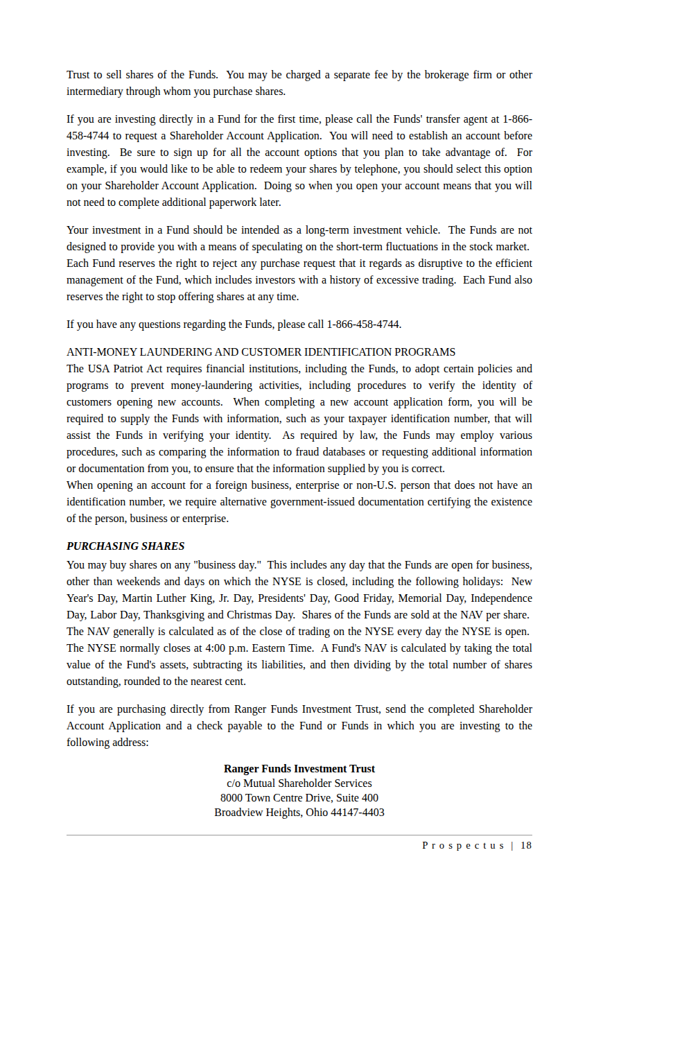Trust to sell shares of the Funds. You may be charged a separate fee by the brokerage firm or other intermediary through whom you purchase shares.
If you are investing directly in a Fund for the first time, please call the Funds' transfer agent at 1-866-458-4744 to request a Shareholder Account Application. You will need to establish an account before investing. Be sure to sign up for all the account options that you plan to take advantage of. For example, if you would like to be able to redeem your shares by telephone, you should select this option on your Shareholder Account Application. Doing so when you open your account means that you will not need to complete additional paperwork later.
Your investment in a Fund should be intended as a long-term investment vehicle. The Funds are not designed to provide you with a means of speculating on the short-term fluctuations in the stock market. Each Fund reserves the right to reject any purchase request that it regards as disruptive to the efficient management of the Fund, which includes investors with a history of excessive trading. Each Fund also reserves the right to stop offering shares at any time.
If you have any questions regarding the Funds, please call 1-866-458-4744.
ANTI-MONEY LAUNDERING AND CUSTOMER IDENTIFICATION PROGRAMS
The USA Patriot Act requires financial institutions, including the Funds, to adopt certain policies and programs to prevent money-laundering activities, including procedures to verify the identity of customers opening new accounts. When completing a new account application form, you will be required to supply the Funds with information, such as your taxpayer identification number, that will assist the Funds in verifying your identity. As required by law, the Funds may employ various procedures, such as comparing the information to fraud databases or requesting additional information or documentation from you, to ensure that the information supplied by you is correct.
When opening an account for a foreign business, enterprise or non-U.S. person that does not have an identification number, we require alternative government-issued documentation certifying the existence of the person, business or enterprise.
PURCHASING SHARES
You may buy shares on any "business day." This includes any day that the Funds are open for business, other than weekends and days on which the NYSE is closed, including the following holidays: New Year's Day, Martin Luther King, Jr. Day, Presidents' Day, Good Friday, Memorial Day, Independence Day, Labor Day, Thanksgiving and Christmas Day. Shares of the Funds are sold at the NAV per share. The NAV generally is calculated as of the close of trading on the NYSE every day the NYSE is open. The NYSE normally closes at 4:00 p.m. Eastern Time. A Fund's NAV is calculated by taking the total value of the Fund's assets, subtracting its liabilities, and then dividing by the total number of shares outstanding, rounded to the nearest cent.
If you are purchasing directly from Ranger Funds Investment Trust, send the completed Shareholder Account Application and a check payable to the Fund or Funds in which you are investing to the following address:
Ranger Funds Investment Trust
c/o Mutual Shareholder Services
8000 Town Centre Drive, Suite 400
Broadview Heights, Ohio 44147-4403
P r o s p e c t u s | 18